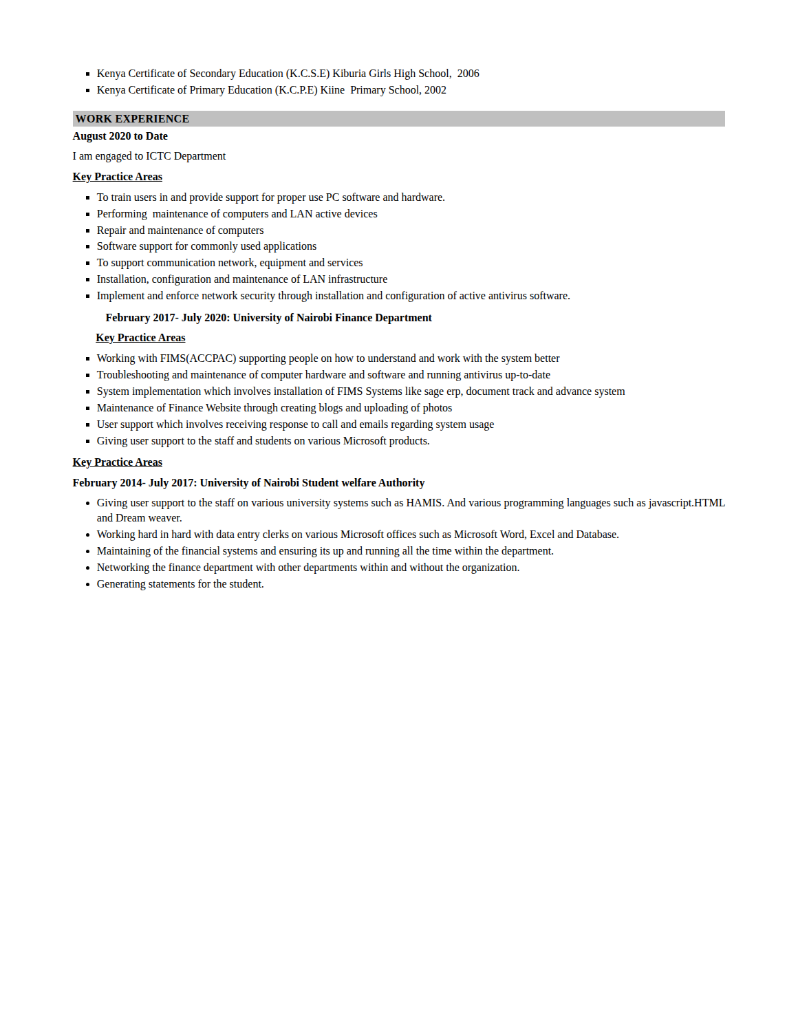Kenya Certificate of Secondary Education (K.C.S.E) Kiburia Girls High School, 2006
Kenya Certificate of Primary Education (K.C.P.E) Kiine Primary School, 2002
WORK EXPERIENCE
August 2020 to Date
I am engaged to ICTC Department
Key Practice Areas
To train users in and provide support for proper use PC software and hardware.
Performing maintenance of computers and LAN active devices
Repair and maintenance of computers
Software support for commonly used applications
To support communication network, equipment and services
Installation, configuration and maintenance of LAN infrastructure
Implement and enforce network security through installation and configuration of active antivirus software.
February 2017- July 2020: University of Nairobi Finance Department
Key Practice Areas
Working with FIMS(ACCPAC) supporting people on how to understand and work with the system better
Troubleshooting and maintenance of computer hardware and software and running antivirus up-to-date
System implementation which involves installation of FIMS Systems like sage erp, document track and advance system
Maintenance of Finance Website through creating blogs and uploading of photos
User support which involves receiving response to call and emails regarding system usage
Giving user support to the staff and students on various Microsoft products.
Key Practice Areas
February 2014- July 2017: University of Nairobi Student welfare Authority
Giving user support to the staff on various university systems such as HAMIS. And various programming languages such as javascript.HTML and Dream weaver.
Working hard in hard with data entry clerks on various Microsoft offices such as Microsoft Word, Excel and Database.
Maintaining of the financial systems and ensuring its up and running all the time within the department.
Networking the finance department with other departments within and without the organization.
Generating statements for the student.